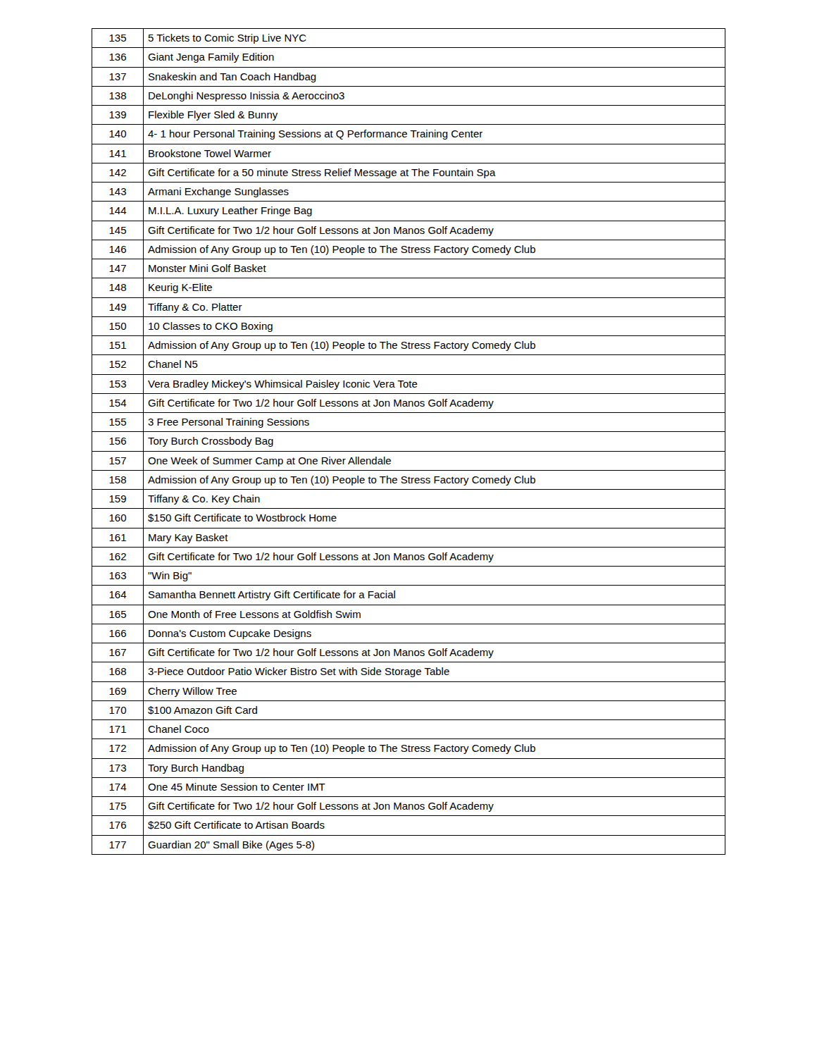| 135 | 5 Tickets to Comic Strip Live NYC |
| 136 | Giant Jenga Family Edition |
| 137 | Snakeskin and Tan Coach Handbag |
| 138 | DeLonghi Nespresso Inissia & Aeroccino3 |
| 139 | Flexible Flyer Sled & Bunny |
| 140 | 4- 1 hour Personal Training Sessions at Q Performance Training Center |
| 141 | Brookstone Towel Warmer |
| 142 | Gift Certificate for a 50 minute Stress Relief Message at The Fountain Spa |
| 143 | Armani Exchange Sunglasses |
| 144 | M.I.L.A. Luxury Leather Fringe Bag |
| 145 | Gift Certificate for Two 1/2 hour Golf Lessons at Jon Manos Golf Academy |
| 146 | Admission of Any Group up to Ten (10) People to The Stress Factory Comedy Club |
| 147 | Monster Mini Golf Basket |
| 148 | Keurig K-Elite |
| 149 | Tiffany & Co. Platter |
| 150 | 10 Classes to CKO Boxing |
| 151 | Admission of Any Group up to Ten (10) People to The Stress Factory Comedy Club |
| 152 | Chanel N5 |
| 153 | Vera Bradley Mickey's Whimsical Paisley Iconic Vera Tote |
| 154 | Gift Certificate for Two 1/2 hour Golf Lessons at Jon Manos Golf Academy |
| 155 | 3 Free Personal Training Sessions |
| 156 | Tory Burch Crossbody Bag |
| 157 | One Week of Summer Camp at One River Allendale |
| 158 | Admission of Any Group up to Ten (10) People to The Stress Factory Comedy Club |
| 159 | Tiffany & Co. Key Chain |
| 160 | $150 Gift Certificate to Wostbrock Home |
| 161 | Mary Kay Basket |
| 162 | Gift Certificate for Two 1/2 hour Golf Lessons at Jon Manos Golf Academy |
| 163 | "Win Big" |
| 164 | Samantha Bennett Artistry Gift Certificate for a Facial |
| 165 | One Month of Free Lessons at Goldfish Swim |
| 166 | Donna's Custom Cupcake Designs |
| 167 | Gift Certificate for Two 1/2 hour Golf Lessons at Jon Manos Golf Academy |
| 168 | 3-Piece Outdoor Patio Wicker Bistro Set with Side Storage Table |
| 169 | Cherry Willow Tree |
| 170 | $100 Amazon Gift Card |
| 171 | Chanel Coco |
| 172 | Admission of Any Group up to Ten (10) People to The Stress Factory Comedy Club |
| 173 | Tory Burch Handbag |
| 174 | One 45 Minute Session to Center IMT |
| 175 | Gift Certificate for Two 1/2 hour Golf Lessons at Jon Manos Golf Academy |
| 176 | $250 Gift Certificate to Artisan Boards |
| 177 | Guardian 20" Small Bike (Ages 5-8) |